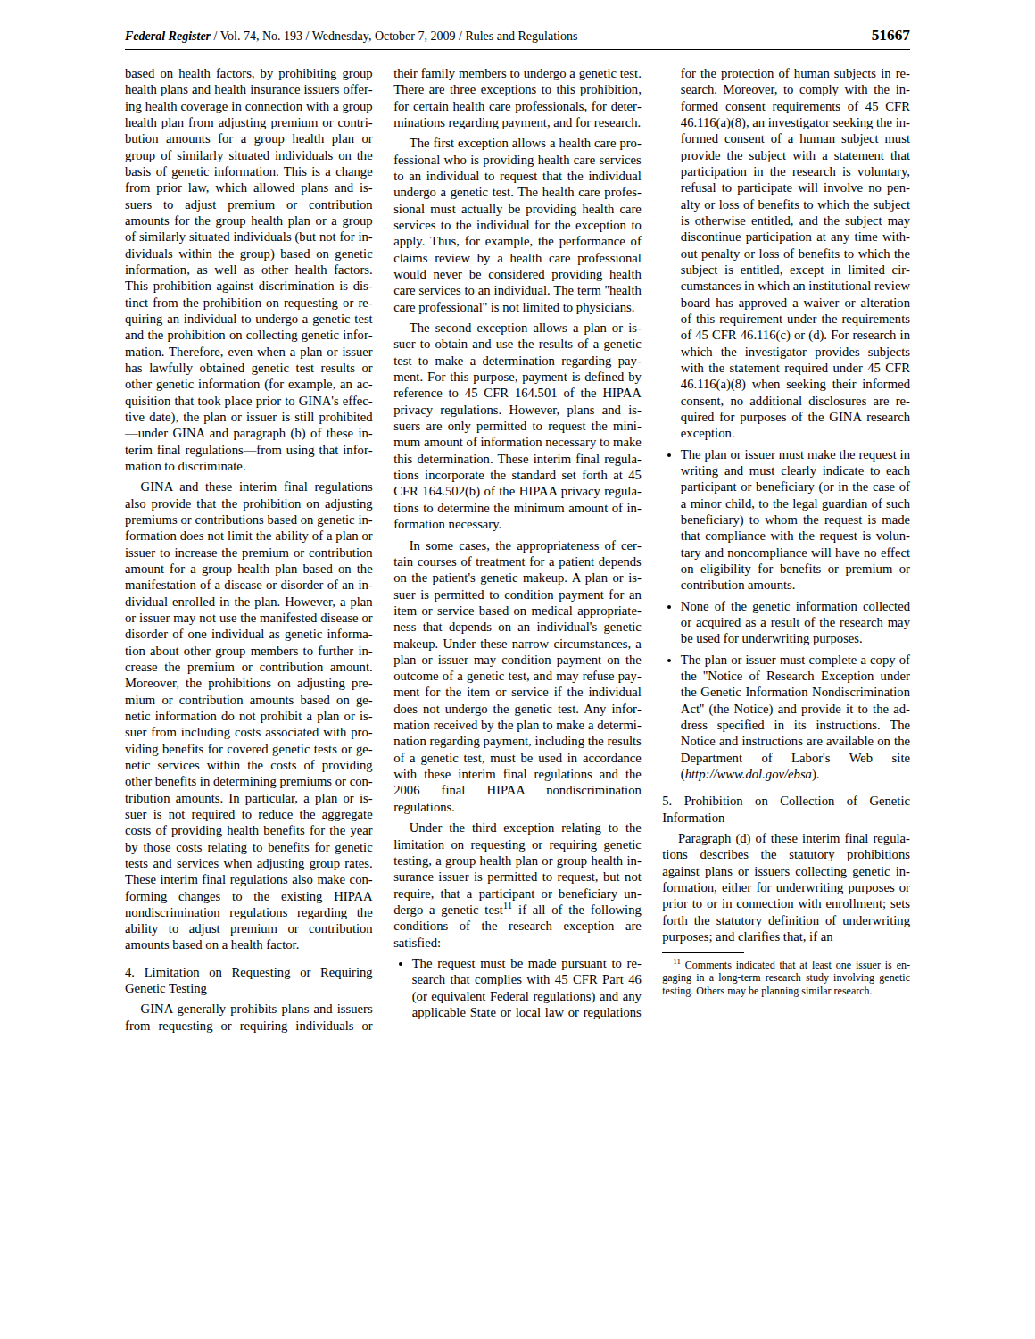Federal Register / Vol. 74, No. 193 / Wednesday, October 7, 2009 / Rules and Regulations
51667
based on health factors, by prohibiting group health plans and health insurance issuers offering health coverage in connection with a group health plan from adjusting premium or contribution amounts for a group health plan or group of similarly situated individuals on the basis of genetic information. This is a change from prior law, which allowed plans and issuers to adjust premium or contribution amounts for the group health plan or a group of similarly situated individuals (but not for individuals within the group) based on genetic information, as well as other health factors. This prohibition against discrimination is distinct from the prohibition on requesting or requiring an individual to undergo a genetic test and the prohibition on collecting genetic information. Therefore, even when a plan or issuer has lawfully obtained genetic test results or other genetic information (for example, an acquisition that took place prior to GINA's effective date), the plan or issuer is still prohibited—under GINA and paragraph (b) of these interim final regulations—from using that information to discriminate.
GINA and these interim final regulations also provide that the prohibition on adjusting premiums or contributions based on genetic information does not limit the ability of a plan or issuer to increase the premium or contribution amount for a group health plan based on the manifestation of a disease or disorder of an individual enrolled in the plan. However, a plan or issuer may not use the manifested disease or disorder of one individual as genetic information about other group members to further increase the premium or contribution amount. Moreover, the prohibitions on adjusting premium or contribution amounts based on genetic information do not prohibit a plan or issuer from including costs associated with providing benefits for covered genetic tests or genetic services within the costs of providing other benefits in determining premiums or contribution amounts. In particular, a plan or issuer is not required to reduce the aggregate costs of providing health benefits for the year by those costs relating to benefits for genetic tests and services when adjusting group rates. These interim final regulations also make conforming changes to the existing HIPAA nondiscrimination regulations regarding the ability to adjust premium or contribution amounts based on a health factor.
4. Limitation on Requesting or Requiring Genetic Testing
GINA generally prohibits plans and issuers from requesting or requiring individuals or their family members to undergo a genetic test. There are three exceptions to this prohibition, for certain health care professionals, for determinations regarding payment, and for research.
The first exception allows a health care professional who is providing health care services to an individual to request that the individual undergo a genetic test. The health care professional must actually be providing health care services to the individual for the exception to apply. Thus, for example, the performance of claims review by a health care professional would never be considered providing health care services to an individual. The term ''health care professional'' is not limited to physicians.
The second exception allows a plan or issuer to obtain and use the results of a genetic test to make a determination regarding payment. For this purpose, payment is defined by reference to 45 CFR 164.501 of the HIPAA privacy regulations. However, plans and issuers are only permitted to request the minimum amount of information necessary to make this determination. These interim final regulations incorporate the standard set forth at 45 CFR 164.502(b) of the HIPAA privacy regulations to determine the minimum amount of information necessary.
In some cases, the appropriateness of certain courses of treatment for a patient depends on the patient's genetic makeup. A plan or issuer is permitted to condition payment for an item or service based on medical appropriateness that depends on an individual's genetic makeup. Under these narrow circumstances, a plan or issuer may condition payment on the outcome of a genetic test, and may refuse payment for the item or service if the individual does not undergo the genetic test. Any information received by the plan to make a determination regarding payment, including the results of a genetic test, must be used in accordance with these interim final regulations and the 2006 final HIPAA nondiscrimination regulations.
Under the third exception relating to the limitation on requesting or requiring genetic testing, a group health plan or group health insurance issuer is permitted to request, but not require, that a participant or beneficiary undergo a genetic test11 if all of the following conditions of the research exception are satisfied:
The request must be made pursuant to research that complies with 45 CFR Part 46 (or equivalent Federal regulations) and any applicable State or local law or regulations for the protection of human subjects in research. Moreover, to comply with the informed consent requirements of 45 CFR 46.116(a)(8), an investigator seeking the informed consent of a human subject must provide the subject with a statement that participation in the research is voluntary, refusal to participate will involve no penalty or loss of benefits to which the subject is otherwise entitled, and the subject may discontinue participation at any time without penalty or loss of benefits to which the subject is entitled, except in limited circumstances in which an institutional review board has approved a waiver or alteration of this requirement under the requirements of 45 CFR 46.116(c) or (d). For research in which the investigator provides subjects with the statement required under 45 CFR 46.116(a)(8) when seeking their informed consent, no additional disclosures are required for purposes of the GINA research exception.
The plan or issuer must make the request in writing and must clearly indicate to each participant or beneficiary (or in the case of a minor child, to the legal guardian of such beneficiary) to whom the request is made that compliance with the request is voluntary and noncompliance will have no effect on eligibility for benefits or premium or contribution amounts.
None of the genetic information collected or acquired as a result of the research may be used for underwriting purposes.
The plan or issuer must complete a copy of the ''Notice of Research Exception under the Genetic Information Nondiscrimination Act'' (the Notice) and provide it to the address specified in its instructions. The Notice and instructions are available on the Department of Labor's Web site (http://www.dol.gov/ebsa).
5. Prohibition on Collection of Genetic Information
Paragraph (d) of these interim final regulations describes the statutory prohibitions against plans or issuers collecting genetic information, either for underwriting purposes or prior to or in connection with enrollment; sets forth the statutory definition of underwriting purposes; and clarifies that, if an
11 Comments indicated that at least one issuer is engaging in a long-term research study involving genetic testing. Others may be planning similar research.